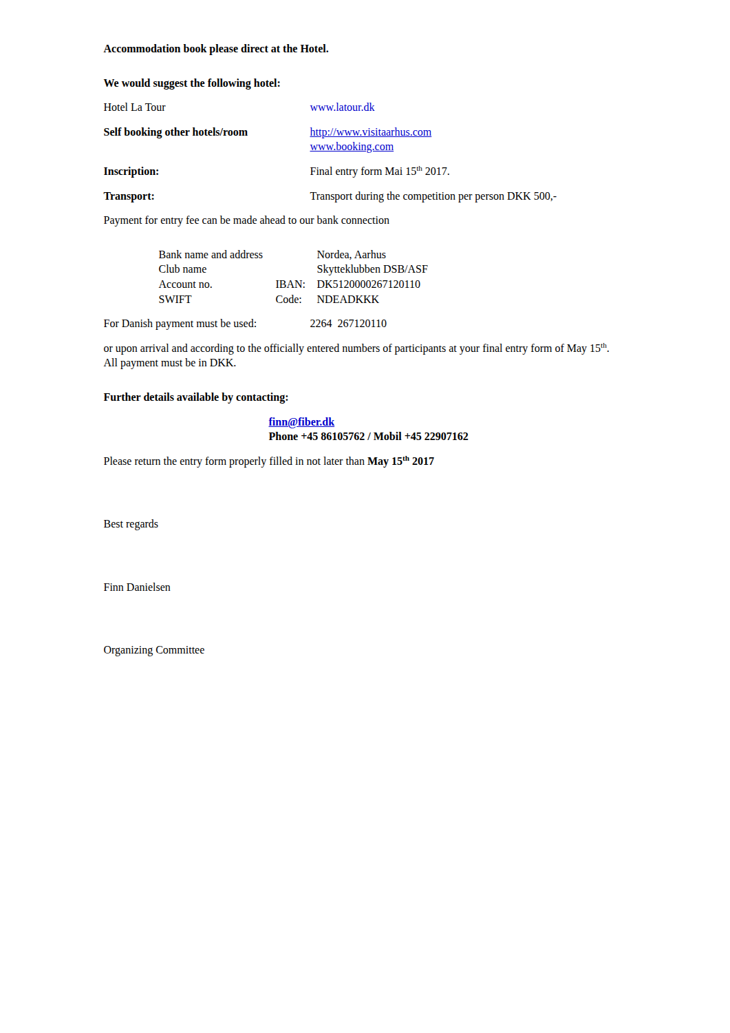Accommodation book please direct at the Hotel.
We would suggest the following hotel:
| Hotel La Tour | www.latour.dk |
| Self booking other hotels/room | http://www.visitaarhus.com www.booking.com |
| Inscription: | Final entry form Mai 15 th 2017. |
| Transport: | Transport during the competition per person DKK 500,- |
Payment for entry fee can be made ahead to our bank connection
| Bank name and address | | Nordea, Aarhus |
| Club name | | Skytteklubben DSB/ASF |
| Account no. | IBAN: | DK5120000267120110 |
| SWIFT | Code: | NDEADKKK |
| For Danish payment must be used: | 2264 267120110 |
or upon arrival and according to the officially entered numbers of participants at your final entry form of May 15th.
All payment must be in DKK.
Further details available by contacting:
finn@fiber.dk
Phone +45 86105762 / Mobil +45 22907162
Please return the entry form properly filled in not later than May 15th 2017
Best regards
Finn Danielsen
Organizing Committee